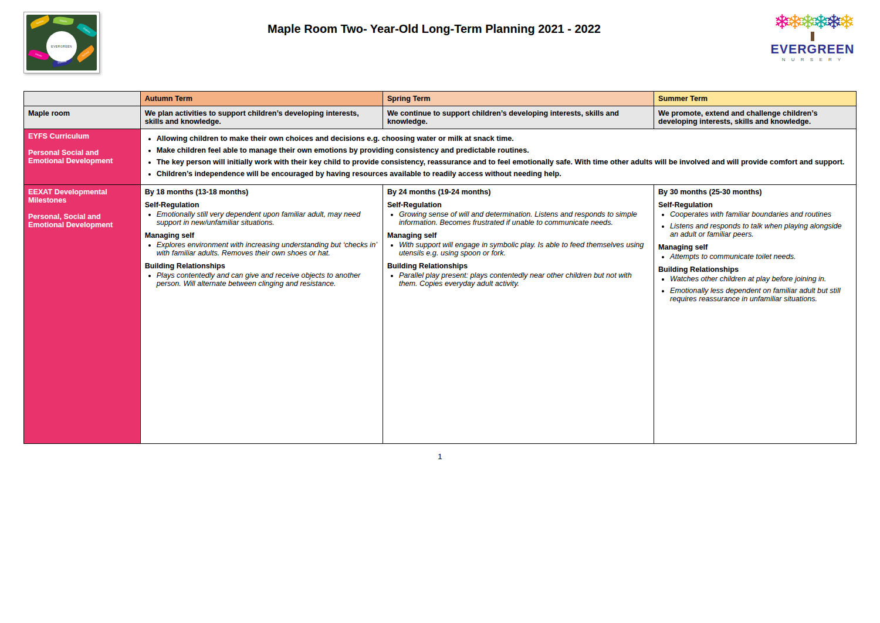Nurture
Inspire
Explore
Create
Discover
Achieve
EVERGREEN
Maple Room Two- Year-Old Long-Term Planning 2021 - 2022
❄❄❄❄❄❄
EVERGREEN
N U R S E R Y
| | Autumn Term | Spring Term | Summer Term |
| Maple room | We plan activities to support children’s developing interests, skills and knowledge. | We continue to support children’s developing interests, skills and knowledge. | We promote, extend and challenge children’s developing interests, skills and knowledge. |
| EYFS Curriculum Personal Social and Emotional Development | Allowing children to make their own choices and decisions e.g. choosing water or milk at snack time. Make children feel able to manage their own emotions by providing consistency and predictable routines. The key person will initially work with their key child to provide consistency, reassurance and to feel emotionally safe. With time other adults will be involved and will provide comfort and support. Children’s independence will be encouraged by having resources available to readily access without needing help. |
| EEXAT Developmental Milestones Personal, Social and Emotional Development | By 18 months (13-18 months) Self-Regulation Emotionally still very dependent upon familiar adult, may need support in new/unfamiliar situations. Managing self Explores environment with increasing understanding but ‘checks in’ with familiar adults. Removes their own shoes or hat. Building Relationships Plays contentedly and can give and receive objects to another person. Will alternate between clinging and resistance. | By 24 months (19-24 months) Self-Regulation Growing sense of will and determination. Listens and responds to simple information. Becomes frustrated if unable to communicate needs. Managing self With support will engage in symbolic play. Is able to feed themselves using utensils e.g. using spoon or fork. Building Relationships Parallel play present: plays contentedly near other children but not with them. Copies everyday adult activity. | By 30 months (25-30 months) Self-Regulation Cooperates with familiar boundaries and routines Listens and responds to talk when playing alongside an adult or familiar peers. Managing self Attempts to communicate toilet needs. Building Relationships Watches other children at play before joining in. Emotionally less dependent on familiar adult but still requires reassurance in unfamiliar situations. |
1